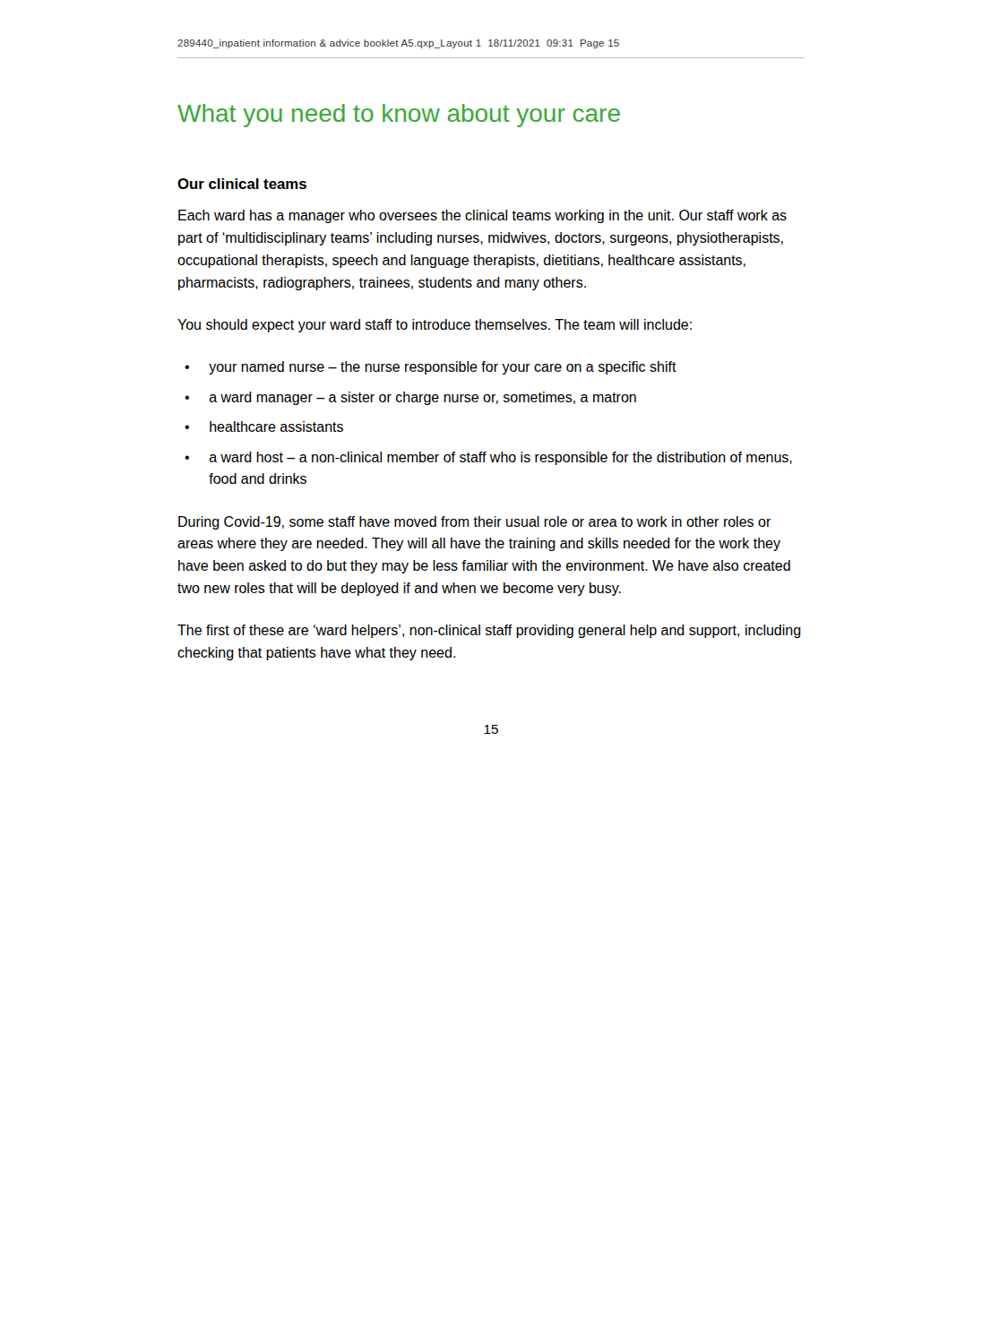289440_inpatient information & advice booklet A5.qxp_Layout 1 18/11/2021 09:31 Page 15
What you need to know about your care
Our clinical teams
Each ward has a manager who oversees the clinical teams working in the unit. Our staff work as part of ‘multidisciplinary teams’ including nurses, midwives, doctors, surgeons, physiotherapists, occupational therapists, speech and language therapists, dietitians, healthcare assistants, pharmacists, radiographers, trainees, students and many others.
You should expect your ward staff to introduce themselves. The team will include:
your named nurse – the nurse responsible for your care on a specific shift
a ward manager – a sister or charge nurse or, sometimes, a matron
healthcare assistants
a ward host – a non-clinical member of staff who is responsible for the distribution of menus, food and drinks
During Covid-19, some staff have moved from their usual role or area to work in other roles or areas where they are needed. They will all have the training and skills needed for the work they have been asked to do but they may be less familiar with the environment. We have also created two new roles that will be deployed if and when we become very busy.
The first of these are ‘ward helpers’, non-clinical staff providing general help and support, including checking that patients have what they need.
15